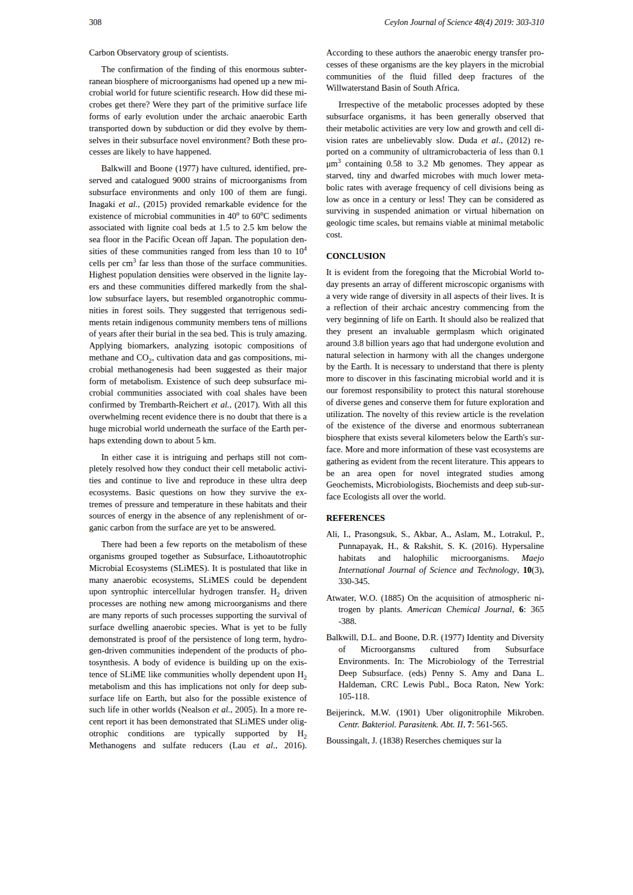308 Ceylon Journal of Science 48(4) 2019: 303-310
Carbon Observatory group of scientists.
The confirmation of the finding of this enormous subterranean biosphere of microorganisms had opened up a new microbial world for future scientific research. How did these microbes get there? Were they part of the primitive surface life forms of early evolution under the archaic anaerobic Earth transported down by subduction or did they evolve by themselves in their subsurface novel environment? Both these processes are likely to have happened.
Balkwill and Boone (1977) have cultured, identified, preserved and catalogued 9000 strains of microorganisms from subsurface environments and only 100 of them are fungi. Inagaki et al., (2015) provided remarkable evidence for the existence of microbial communities in 40o to 60oC sediments associated with lignite coal beds at 1.5 to 2.5 km below the sea floor in the Pacific Ocean off Japan. The population densities of these communities ranged from less than 10 to 104 cells per cm3 far less than those of the surface communities. Highest population densities were observed in the lignite layers and these communities differed markedly from the shallow subsurface layers, but resembled organotrophic communities in forest soils. They suggested that terrigenous sediments retain indigenous community members tens of millions of years after their burial in the sea bed. This is truly amazing. Applying biomarkers, analyzing isotopic compositions of methane and CO2, cultivation data and gas compositions, microbial methanogenesis had been suggested as their major form of metabolism. Existence of such deep subsurface microbial communities associated with coal shales have been confirmed by Trembarth-Reichert et al., (2017). With all this overwhelming recent evidence there is no doubt that there is a huge microbial world underneath the surface of the Earth perhaps extending down to about 5 km.
In either case it is intriguing and perhaps still not completely resolved how they conduct their cell metabolic activities and continue to live and reproduce in these ultra deep ecosystems. Basic questions on how they survive the extremes of pressure and temperature in these habitats and their sources of energy in the absence of any replenishment of organic carbon from the surface are yet to be answered.
There had been a few reports on the metabolism of these organisms grouped together as Subsurface, Lithoautotrophic Microbial Ecosystems (SLiMES). It is postulated that like in many anaerobic ecosystems, SLiMES could be dependent upon syntrophic intercellular hydrogen transfer. H2 driven processes are nothing new among microorganisms and there are many reports of such processes supporting the survival of surface dwelling anaerobic species. What is yet to be fully demonstrated is proof of the persistence of long term, hydrogen-driven communities independent of the products of photosynthesis. A body of evidence is building up on the existence of SLiME like communities wholly dependent upon H2 metabolism and this has implications not only for deep subsurface life on Earth, but also for the possible existence of such life in other worlds (Nealson et al., 2005). In a more recent report it has been demonstrated that SLiMES under oligotrophic conditions are typically supported by H2 Methanogens and sulfate reducers (Lau et al., 2016). According to these authors the anaerobic energy transfer processes of these organisms are the key players in the microbial communities of the fluid filled deep fractures of the Willwaterstand Basin of South Africa.
Irrespective of the metabolic processes adopted by these subsurface organisms, it has been generally observed that their metabolic activities are very low and growth and cell division rates are unbelievably slow. Duda et al., (2012) reported on a community of ultramicrobacteria of less than 0.1 μm3 containing 0.58 to 3.2 Mb genomes. They appear as starved, tiny and dwarfed microbes with much lower metabolic rates with average frequency of cell divisions being as low as once in a century or less! They can be considered as surviving in suspended animation or virtual hibernation on geologic time scales, but remains viable at minimal metabolic cost.
CONCLUSION
It is evident from the foregoing that the Microbial World today presents an array of different microscopic organisms with a very wide range of diversity in all aspects of their lives. It is a reflection of their archaic ancestry commencing from the very beginning of life on Earth. It should also be realized that they present an invaluable germplasm which originated around 3.8 billion years ago that had undergone evolution and natural selection in harmony with all the changes undergone by the Earth. It is necessary to understand that there is plenty more to discover in this fascinating microbial world and it is our foremost responsibility to protect this natural storehouse of diverse genes and conserve them for future exploration and utilization. The novelty of this review article is the revelation of the existence of the diverse and enormous subterranean biosphere that exists several kilometers below the Earth's surface. More and more information of these vast ecosystems are gathering as evident from the recent literature. This appears to be an area open for novel integrated studies among Geochemists, Microbiologists, Biochemists and deep sub-surface Ecologists all over the world.
REFERENCES
Ali, I., Prasongsuk, S., Akbar, A., Aslam, M., Lotrakul, P., Punnapayak, H., & Rakshit, S. K. (2016). Hypersaline habitats and halophilic microorganisms. Maejo International Journal of Science and Technology, 10(3), 330-345.
Atwater, W.O. (1885) On the acquisition of atmospheric nitrogen by plants. American Chemical Journal, 6: 365 -388.
Balkwill, D.L. and Boone, D.R. (1977) Identity and Diversity of Microorgansms cultured from Subsurface Environments. In: The Microbiology of the Terrestrial Deep Subsurface. (eds) Penny S. Amy and Dana L. Haldeman, CRC Lewis Publ., Boca Raton, New York: 105-118.
Beijerinck, M.W. (1901) Uber oligonitrophile Mikroben. Centr. Bakteriol. Parasitenk. Abt. II, 7: 561-565.
Boussingalt, J. (1838) Reserches chemiques sur la